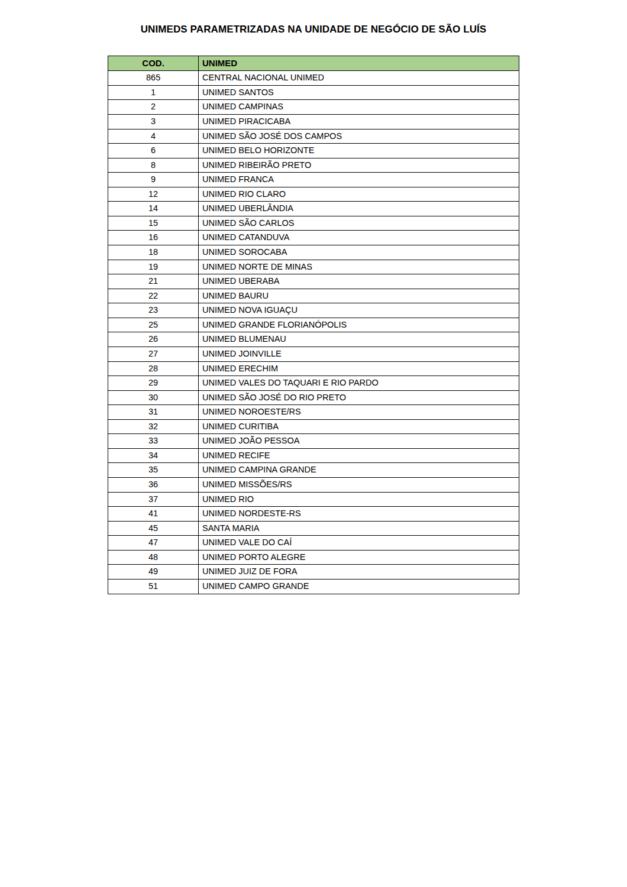UNIMEDS PARAMETRIZADAS NA UNIDADE DE NEGÓCIO DE SÃO LUÍS
| COD. | UNIMED |
| --- | --- |
| 865 | CENTRAL NACIONAL UNIMED |
| 1 | UNIMED SANTOS |
| 2 | UNIMED CAMPINAS |
| 3 | UNIMED PIRACICABA |
| 4 | UNIMED SÃO JOSÉ DOS CAMPOS |
| 6 | UNIMED BELO HORIZONTE |
| 8 | UNIMED RIBEIRÃO PRETO |
| 9 | UNIMED FRANCA |
| 12 | UNIMED RIO CLARO |
| 14 | UNIMED UBERLÂNDIA |
| 15 | UNIMED SÃO CARLOS |
| 16 | UNIMED CATANDUVA |
| 18 | UNIMED SOROCABA |
| 19 | UNIMED NORTE DE MINAS |
| 21 | UNIMED UBERABA |
| 22 | UNIMED BAURU |
| 23 | UNIMED NOVA IGUAÇU |
| 25 | UNIMED GRANDE FLORIANÓPOLIS |
| 26 | UNIMED BLUMENAU |
| 27 | UNIMED JOINVILLE |
| 28 | UNIMED ERECHIM |
| 29 | UNIMED VALES DO TAQUARI E RIO PARDO |
| 30 | UNIMED SÃO JOSÉ DO RIO PRETO |
| 31 | UNIMED NOROESTE/RS |
| 32 | UNIMED CURITIBA |
| 33 | UNIMED JOÃO PESSOA |
| 34 | UNIMED RECIFE |
| 35 | UNIMED CAMPINA GRANDE |
| 36 | UNIMED MISSÕES/RS |
| 37 | UNIMED RIO |
| 41 | UNIMED NORDESTE-RS |
| 45 | SANTA MARIA |
| 47 | UNIMED VALE DO CAÍ |
| 48 | UNIMED PORTO ALEGRE |
| 49 | UNIMED JUIZ DE FORA |
| 51 | UNIMED CAMPO GRANDE |